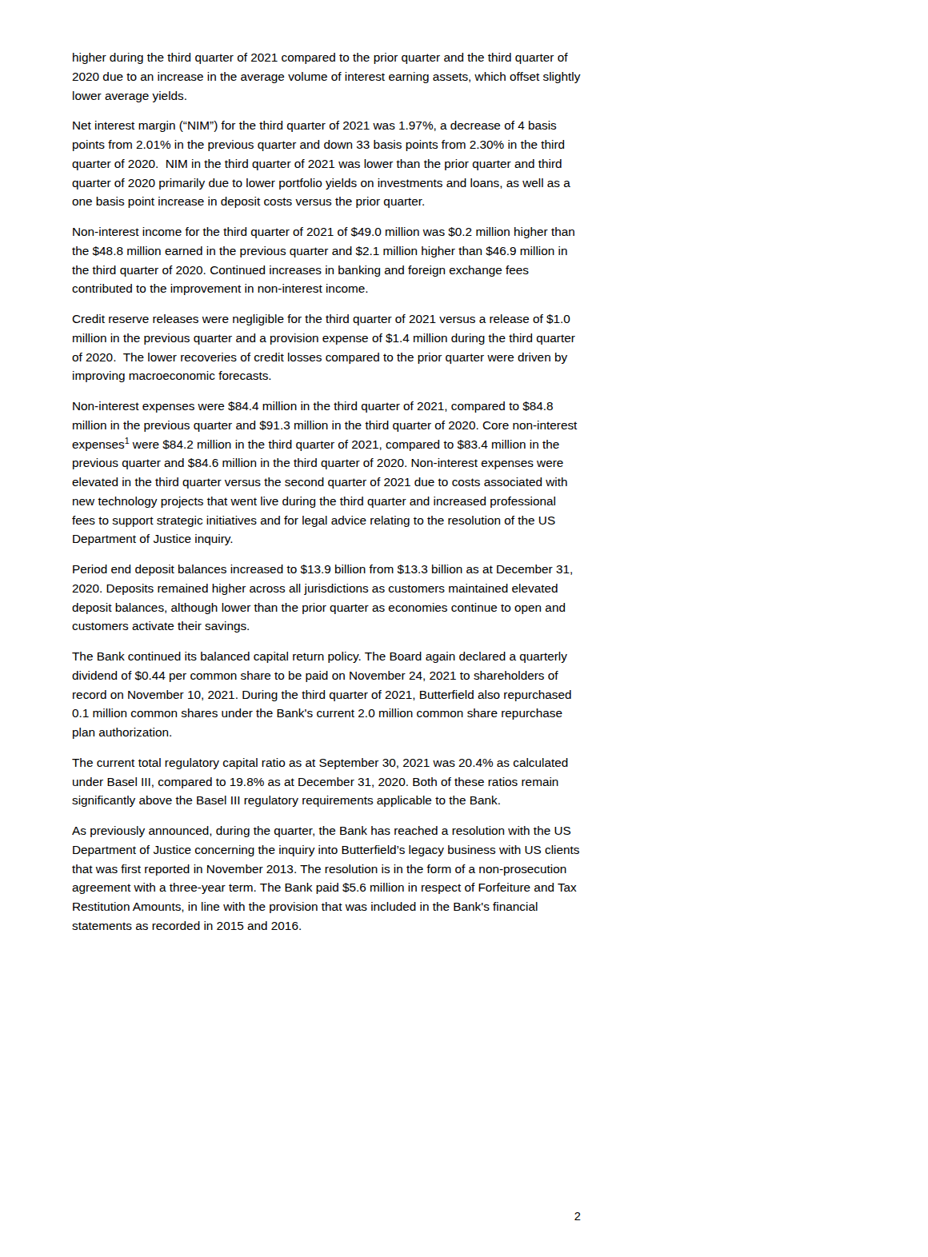higher during the third quarter of 2021 compared to the prior quarter and the third quarter of 2020 due to an increase in the average volume of interest earning assets, which offset slightly lower average yields.
Net interest margin (“NIM”) for the third quarter of 2021 was 1.97%, a decrease of 4 basis points from 2.01% in the previous quarter and down 33 basis points from 2.30% in the third quarter of 2020. NIM in the third quarter of 2021 was lower than the prior quarter and third quarter of 2020 primarily due to lower portfolio yields on investments and loans, as well as a one basis point increase in deposit costs versus the prior quarter.
Non-interest income for the third quarter of 2021 of $49.0 million was $0.2 million higher than the $48.8 million earned in the previous quarter and $2.1 million higher than $46.9 million in the third quarter of 2020. Continued increases in banking and foreign exchange fees contributed to the improvement in non-interest income.
Credit reserve releases were negligible for the third quarter of 2021 versus a release of $1.0 million in the previous quarter and a provision expense of $1.4 million during the third quarter of 2020. The lower recoveries of credit losses compared to the prior quarter were driven by improving macroeconomic forecasts.
Non-interest expenses were $84.4 million in the third quarter of 2021, compared to $84.8 million in the previous quarter and $91.3 million in the third quarter of 2020. Core non-interest expenses1 were $84.2 million in the third quarter of 2021, compared to $83.4 million in the previous quarter and $84.6 million in the third quarter of 2020. Non-interest expenses were elevated in the third quarter versus the second quarter of 2021 due to costs associated with new technology projects that went live during the third quarter and increased professional fees to support strategic initiatives and for legal advice relating to the resolution of the US Department of Justice inquiry.
Period end deposit balances increased to $13.9 billion from $13.3 billion as at December 31, 2020. Deposits remained higher across all jurisdictions as customers maintained elevated deposit balances, although lower than the prior quarter as economies continue to open and customers activate their savings.
The Bank continued its balanced capital return policy. The Board again declared a quarterly dividend of $0.44 per common share to be paid on November 24, 2021 to shareholders of record on November 10, 2021. During the third quarter of 2021, Butterfield also repurchased 0.1 million common shares under the Bank's current 2.0 million common share repurchase plan authorization.
The current total regulatory capital ratio as at September 30, 2021 was 20.4% as calculated under Basel III, compared to 19.8% as at December 31, 2020. Both of these ratios remain significantly above the Basel III regulatory requirements applicable to the Bank.
As previously announced, during the quarter, the Bank has reached a resolution with the US Department of Justice concerning the inquiry into Butterfield’s legacy business with US clients that was first reported in November 2013. The resolution is in the form of a non-prosecution agreement with a three-year term. The Bank paid $5.6 million in respect of Forfeiture and Tax Restitution Amounts, in line with the provision that was included in the Bank's financial statements as recorded in 2015 and 2016.
2